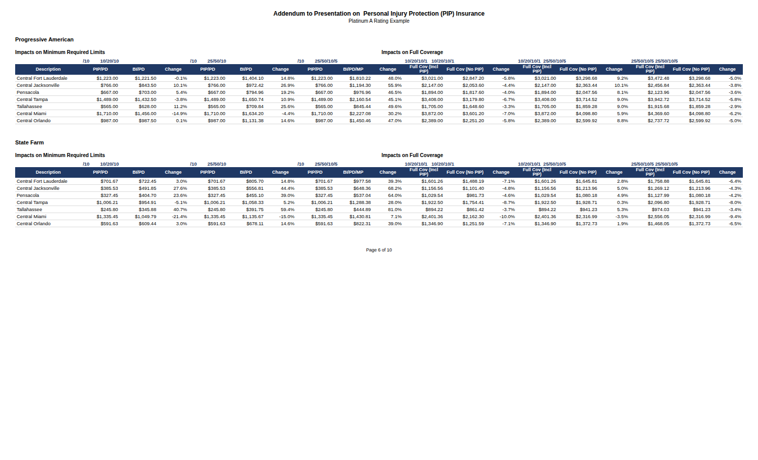Addendum to Presentation on Personal Injury Protection (PIP) Insurance
Platinum A Rating Example
Progressive American
Impacts on Minimum Required Limits
Impacts on Full Coverage
| | /10 10/20/10 | | /10 25/50/10 | | /10 25/50/10/5 | | 10/20/10/1 10/20/10/1 | | 10/20/10/1 25/50/10/5 | | 25/50/10/5 25/50/10/5 | |
| --- | --- | --- | --- | --- | --- | --- | --- | --- | --- | --- | --- | --- |
| Description | PIP/PD | BI/PD | Change | PIP/PD | BI/PD | Change | PIP/PD | BI/PD/MP | Change | Full Cov (Incl PIP) | Full Cov (No PIP) | Change | Full Cov (Incl PIP) | Full Cov (No PIP) | Change | Full Cov (Incl PIP) | Full Cov (No PIP) | Change |
| Central Fort Lauderdale | $1,223.00 | $1,221.50 | -0.1% | $1,223.00 | $1,404.10 | 14.8% | $1,223.00 | $1,810.22 | 48.0% | $3,021.00 | $2,847.20 | -5.8% | $3,021.00 | $3,298.68 | 9.2% | $3,472.48 | $3,298.68 | -5.0% |
| Central Jacksonville | $766.00 | $843.50 | 10.1% | $766.00 | $972.42 | 26.9% | $766.00 | $1,194.30 | 55.9% | $2,147.00 | $2,053.60 | -4.4% | $2,147.00 | $2,363.44 | 10.1% | $2,456.84 | $2,363.44 | -3.8% |
| Pensacola | $667.00 | $703.00 | 5.4% | $667.00 | $794.96 | 19.2% | $667.00 | $976.96 | 46.5% | $1,894.00 | $1,817.60 | -4.0% | $1,894.00 | $2,047.56 | 8.1% | $2,123.96 | $2,047.56 | -3.6% |
| Central Tampa | $1,489.00 | $1,432.50 | -3.8% | $1,489.00 | $1,650.74 | 10.9% | $1,489.00 | $2,160.54 | 45.1% | $3,408.00 | $3,179.80 | -6.7% | $3,408.00 | $3,714.52 | 9.0% | $3,942.72 | $3,714.52 | -5.8% |
| Tallahassee | $565.00 | $628.00 | 11.2% | $565.00 | $709.84 | 25.6% | $565.00 | $845.44 | 49.6% | $1,705.00 | $1,648.60 | -3.3% | $1,705.00 | $1,859.28 | 9.0% | $1,915.68 | $1,859.28 | -2.9% |
| Central Miami | $1,710.00 | $1,456.00 | -14.9% | $1,710.00 | $1,634.20 | -4.4% | $1,710.00 | $2,227.08 | 30.2% | $3,872.00 | $3,601.20 | -7.0% | $3,872.00 | $4,098.80 | 5.9% | $4,369.60 | $4,098.80 | -6.2% |
| Central Orlando | $987.00 | $987.50 | 0.1% | $987.00 | $1,131.38 | 14.6% | $987.00 | $1,450.46 | 47.0% | $2,389.00 | $2,251.20 | -5.8% | $2,389.00 | $2,599.92 | 8.8% | $2,737.72 | $2,599.92 | -5.0% |
State Farm
Impacts on Minimum Required Limits
Impacts on Full Coverage
| | /10 10/20/10 | | /10 25/50/10 | | /10 25/50/10/5 | | 10/20/10/1 10/20/10/1 | | 10/20/10/1 25/50/10/5 | | 25/50/10/5 25/50/10/5 | |
| --- | --- | --- | --- | --- | --- | --- | --- | --- | --- | --- | --- | --- |
| Description | PIP/PD | BI/PD | Change | PIP/PD | BI/PD | Change | PIP/PD | BI/PD/MP | Change | Full Cov (Incl PIP) | Full Cov (No PIP) | Change | Full Cov (Incl PIP) | Full Cov (No PIP) | Change | Full Cov (Incl PIP) | Full Cov (No PIP) | Change |
| Central Fort Lauderdale | $701.67 | $722.45 | 3.0% | $701.67 | $805.70 | 14.8% | $701.67 | $977.58 | 39.3% | $1,601.26 | $1,488.19 | -7.1% | $1,601.26 | $1,645.81 | 2.8% | $1,758.88 | $1,645.81 | -6.4% |
| Central Jacksonville | $385.53 | $491.85 | 27.6% | $385.53 | $556.81 | 44.4% | $385.53 | $648.36 | 68.2% | $1,156.56 | $1,101.40 | -4.8% | $1,156.56 | $1,213.96 | 5.0% | $1,269.12 | $1,213.96 | -4.3% |
| Pensacola | $327.45 | $404.70 | 23.6% | $327.45 | $455.10 | 39.0% | $327.45 | $537.04 | 64.0% | $1,029.54 | $981.73 | -4.6% | $1,029.54 | $1,080.18 | 4.9% | $1,127.99 | $1,080.18 | -4.2% |
| Central Tampa | $1,006.21 | $954.91 | -5.1% | $1,006.21 | $1,058.33 | 5.2% | $1,006.21 | $1,288.38 | 28.0% | $1,922.50 | $1,754.41 | -8.7% | $1,922.50 | $1,928.71 | 0.3% | $2,096.80 | $1,928.71 | -8.0% |
| Tallahassee | $245.80 | $345.88 | 40.7% | $245.80 | $391.75 | 59.4% | $245.80 | $444.89 | 81.0% | $894.22 | $861.42 | -3.7% | $894.22 | $941.23 | 5.3% | $974.03 | $941.23 | -3.4% |
| Central Miami | $1,335.45 | $1,049.79 | -21.4% | $1,335.45 | $1,135.67 | -15.0% | $1,335.45 | $1,430.81 | 7.1% | $2,401.36 | $2,162.30 | -10.0% | $2,401.36 | $2,316.99 | -3.5% | $2,556.05 | $2,316.99 | -9.4% |
| Central Orlando | $591.63 | $609.44 | 3.0% | $591.63 | $678.11 | 14.6% | $591.63 | $822.31 | 39.0% | $1,346.90 | $1,251.59 | -7.1% | $1,346.90 | $1,372.73 | 1.9% | $1,468.05 | $1,372.73 | -6.5% |
Page 6 of 10